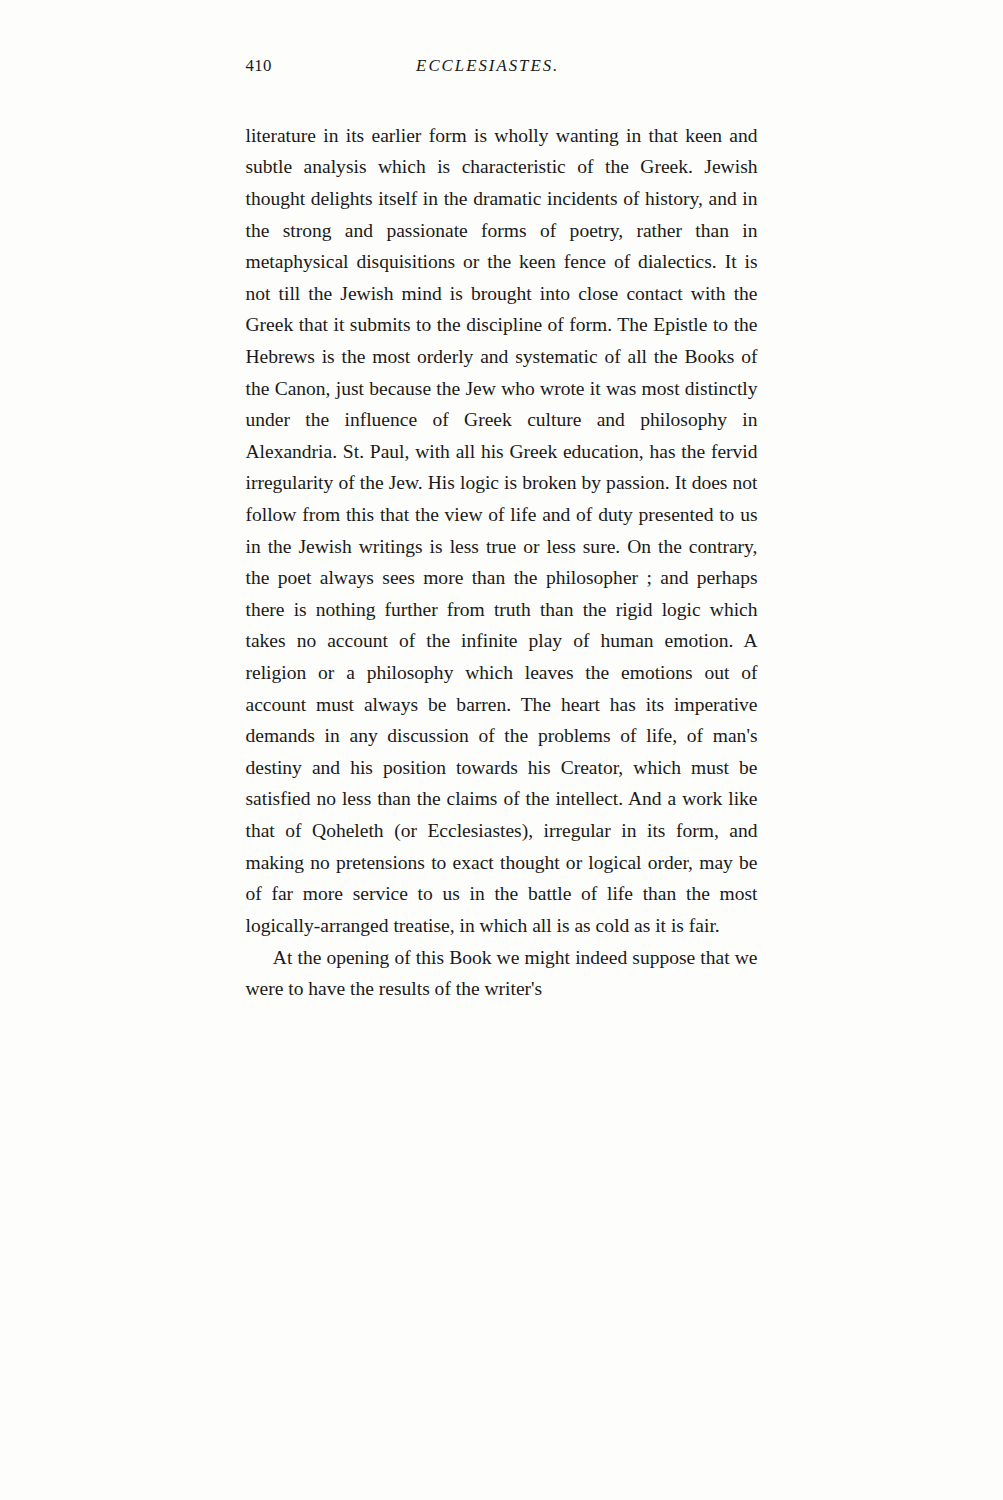410 Ecclesiastes.
literature in its earlier form is wholly wanting in that keen and subtle analysis which is characteristic of the Greek. Jewish thought delights itself in the dramatic incidents of history, and in the strong and passionate forms of poetry, rather than in metaphysical disquisitions or the keen fence of dialectics. It is not till the Jewish mind is brought into close contact with the Greek that it submits to the discipline of form. The Epistle to the Hebrews is the most orderly and systematic of all the Books of the Canon, just because the Jew who wrote it was most distinctly under the influence of Greek culture and philosophy in Alexandria. St. Paul, with all his Greek education, has the fervid irregularity of the Jew. His logic is broken by passion. It does not follow from this that the view of life and of duty presented to us in the Jewish writings is less true or less sure. On the contrary, the poet always sees more than the philosopher ; and perhaps there is nothing further from truth than the rigid logic which takes no account of the infinite play of human emotion. A religion or a philosophy which leaves the emotions out of account must always be barren. The heart has its imperative demands in any discussion of the problems of life, of man's destiny and his position towards his Creator, which must be satisfied no less than the claims of the intellect. And a work like that of Qoheleth (or Ecclesiastes), irregular in its form, and making no pretensions to exact thought or logical order, may be of far more service to us in the battle of life than the most logically-arranged treatise, in which all is as cold as it is fair.
At the opening of this Book we might indeed suppose that we were to have the results of the writer's